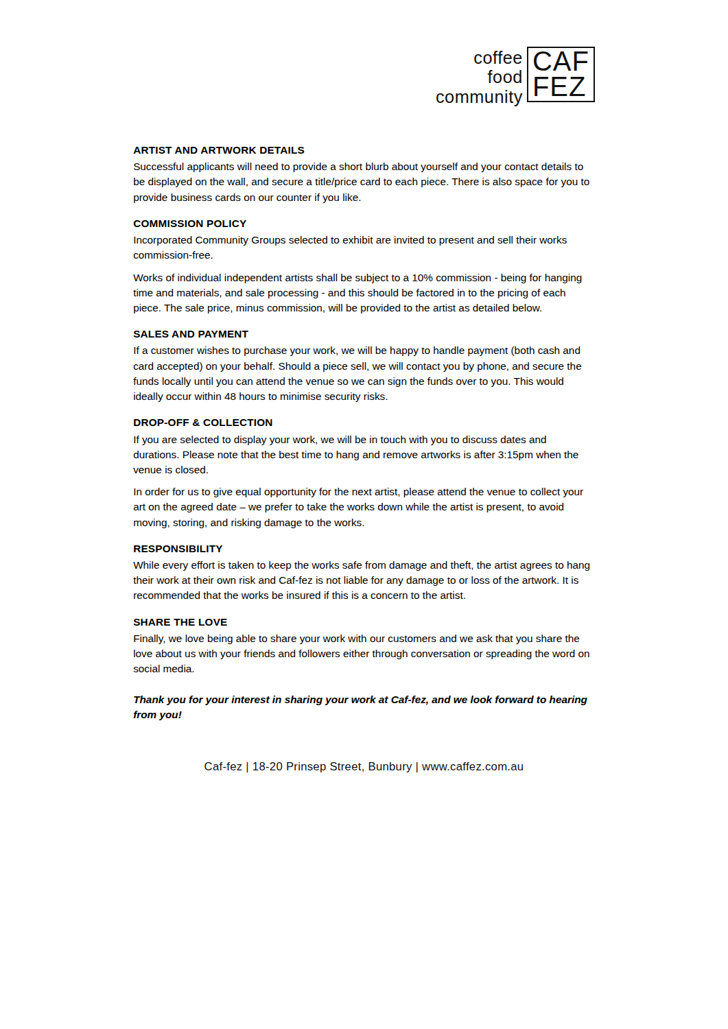coffee
food
community
CAF FEZ
ARTIST AND ARTWORK DETAILS
Successful applicants will need to provide a short blurb about yourself and your contact details to be displayed on the wall, and secure a title/price card to each piece. There is also space for you to provide business cards on our counter if you like.
COMMISSION POLICY
Incorporated Community Groups selected to exhibit are invited to present and sell their works commission-free.
Works of individual independent artists shall be subject to a 10% commission - being for hanging time and materials, and sale processing - and this should be factored in to the pricing of each piece. The sale price, minus commission, will be provided to the artist as detailed below.
SALES AND PAYMENT
If a customer wishes to purchase your work, we will be happy to handle payment (both cash and card accepted) on your behalf. Should a piece sell, we will contact you by phone, and secure the funds locally until you can attend the venue so we can sign the funds over to you. This would ideally occur within 48 hours to minimise security risks.
DROP-OFF & COLLECTION
If you are selected to display your work, we will be in touch with you to discuss dates and durations. Please note that the best time to hang and remove artworks is after 3:15pm when the venue is closed.
In order for us to give equal opportunity for the next artist, please attend the venue to collect your art on the agreed date – we prefer to take the works down while the artist is present, to avoid moving, storing, and risking damage to the works.
RESPONSIBILITY
While every effort is taken to keep the works safe from damage and theft, the artist agrees to hang their work at their own risk and Caf-fez is not liable for any damage to or loss of the artwork. It is recommended that the works be insured if this is a concern to the artist.
SHARE THE LOVE
Finally, we love being able to share your work with our customers and we ask that you share the love about us with your friends and followers either through conversation or spreading the word on social media.
Thank you for your interest in sharing your work at Caf-fez, and we look forward to hearing from you!
Caf-fez | 18-20 Prinsep Street, Bunbury | www.caffez.com.au